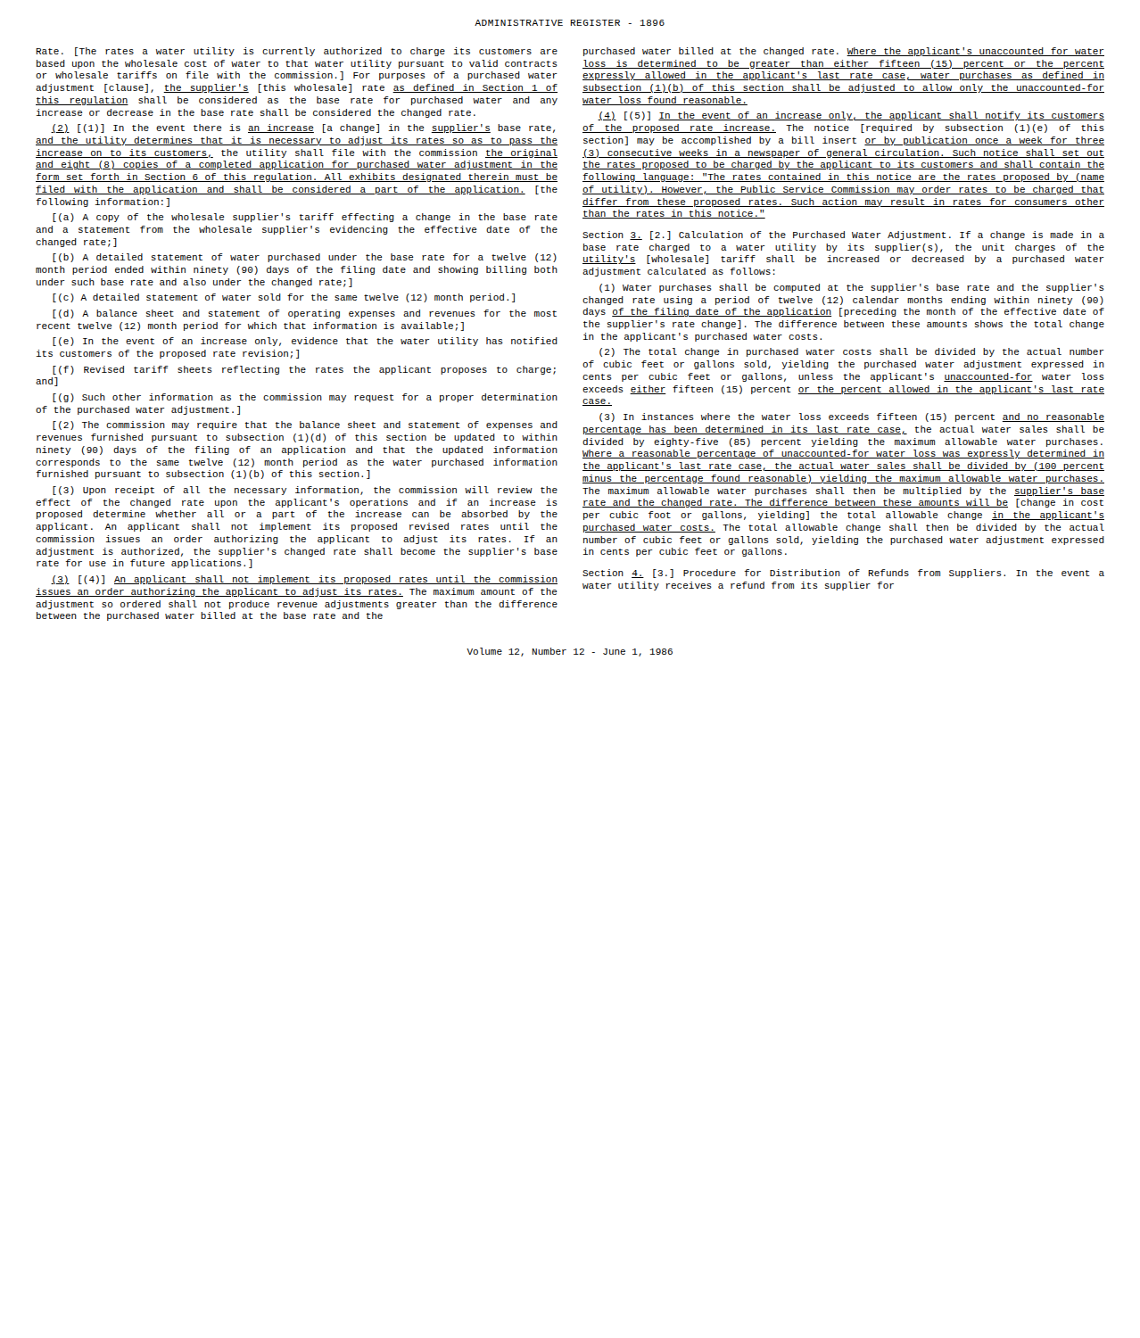ADMINISTRATIVE REGISTER - 1896
Rate. [The rates a water utility is currently authorized to charge its customers are based upon the wholesale cost of water to that water utility pursuant to valid contracts or wholesale tariffs on file with the commission.] For purposes of a purchased water adjustment [clause], the supplier's [this wholesale] rate as defined in Section 1 of this regulation shall be considered as the base rate for purchased water and any increase or decrease in the base rate shall be considered the changed rate.
(2) [(1)] In the event there is an increase [a change] in the supplier's base rate, and the utility determines that it is necessary to adjust its rates so as to pass the increase on to its customers, the utility shall file with the commission the original and eight (8) copies of a completed application for purchased water adjustment in the form set forth in Section 6 of this regulation. All exhibits designated therein must be filed with the application and shall be considered a part of the application. [the following information:]
[(a) A copy of the wholesale supplier's tariff effecting a change in the base rate and a statement from the wholesale supplier's evidencing the effective date of the changed rate;]
[(b) A detailed statement of water purchased under the base rate for a twelve (12) month period ended within ninety (90) days of the filing date and showing billing both under such base rate and also under the changed rate;]
[(c) A detailed statement of water sold for the same twelve (12) month period.]
[(d) A balance sheet and statement of operating expenses and revenues for the most recent twelve (12) month period for which that information is available;]
[(e) In the event of an increase only, evidence that the water utility has notified its customers of the proposed rate revision;]
[(f) Revised tariff sheets reflecting the rates the applicant proposes to charge; and]
[(g) Such other information as the commission may request for a proper determination of the purchased water adjustment.]
[(2) The commission may require that the balance sheet and statement of expenses and revenues furnished pursuant to subsection (1)(d) of this section be updated to within ninety (90) days of the filing of an application and that the updated information corresponds to the same twelve (12) month period as the water purchased information furnished pursuant to subsection (1)(b) of this section.]
[(3) Upon receipt of all the necessary information, the commission will review the effect of the changed rate upon the applicant's operations and if an increase is proposed determine whether all or a part of the increase can be absorbed by the applicant. An applicant shall not implement its proposed revised rates until the commission issues an order authorizing the applicant to adjust its rates. If an adjustment is authorized, the supplier's changed rate shall become the supplier's base rate for use in future applications.]
(3) [(4)] An applicant shall not implement its proposed rates until the commission issues an order authorizing the applicant to adjust its rates. The maximum amount of the adjustment so ordered shall not produce revenue adjustments greater than the difference between the purchased water billed at the base rate and the
purchased water billed at the changed rate. Where the applicant's unaccounted for water loss is determined to be greater than either fifteen (15) percent or the percent expressly allowed in the applicant's last rate case, water purchases as defined in subsection (1)(b) of this section shall be adjusted to allow only the unaccounted-for water loss found reasonable.
(4) [(5)] In the event of an increase only, the applicant shall notify its customers of the proposed rate increase. The notice [required by subsection (1)(e) of this section] may be accomplished by a bill insert or by publication once a week for three (3) consecutive weeks in a newspaper of general circulation. Such notice shall set out the rates proposed to be charged by the applicant to its customers and shall contain the following language: "The rates contained in this notice are the rates proposed by (name of utility). However, the Public Service Commission may order rates to be charged that differ from these proposed rates. Such action may result in rates for consumers other than the rates in this notice."
Section 3. [2.] Calculation of the Purchased Water Adjustment. If a change is made in a base rate charged to a water utility by its supplier(s), the unit charges of the utility's [wholesale] tariff shall be increased or decreased by a purchased water adjustment calculated as follows:
(1) Water purchases shall be computed at the supplier's base rate and the supplier's changed rate using a period of twelve (12) calendar months ending within ninety (90) days of the filing date of the application [preceding the month of the effective date of the supplier's rate change]. The difference between these amounts shows the total change in the applicant's purchased water costs.
(2) The total change in purchased water costs shall be divided by the actual number of cubic feet or gallons sold, yielding the purchased water adjustment expressed in cents per cubic feet or gallons, unless the applicant's unaccounted-for water loss exceeds either fifteen (15) percent or the percent allowed in the applicant's last rate case.
(3) In instances where the water loss exceeds fifteen (15) percent and no reasonable percentage has been determined in its last rate case, the actual water sales shall be divided by eighty-five (85) percent yielding the maximum allowable water purchases. Where a reasonable percentage of unaccounted-for water loss was expressly determined in the applicant's last rate case, the actual water sales shall be divided by (100 percent minus the percentage found reasonable) yielding the maximum allowable water purchases. The maximum allowable water purchases shall then be multiplied by the supplier's base rate and the changed rate. The difference between these amounts will be [change in cost per cubic foot or gallons, yielding] the total allowable change in the applicant's purchased water costs. The total allowable change shall then be divided by the actual number of cubic feet or gallons sold, yielding the purchased water adjustment expressed in cents per cubic feet or gallons.
Section 4. [3.] Procedure for Distribution of Refunds from Suppliers. In the event a water utility receives a refund from its supplier for
Volume 12, Number 12 - June 1, 1986